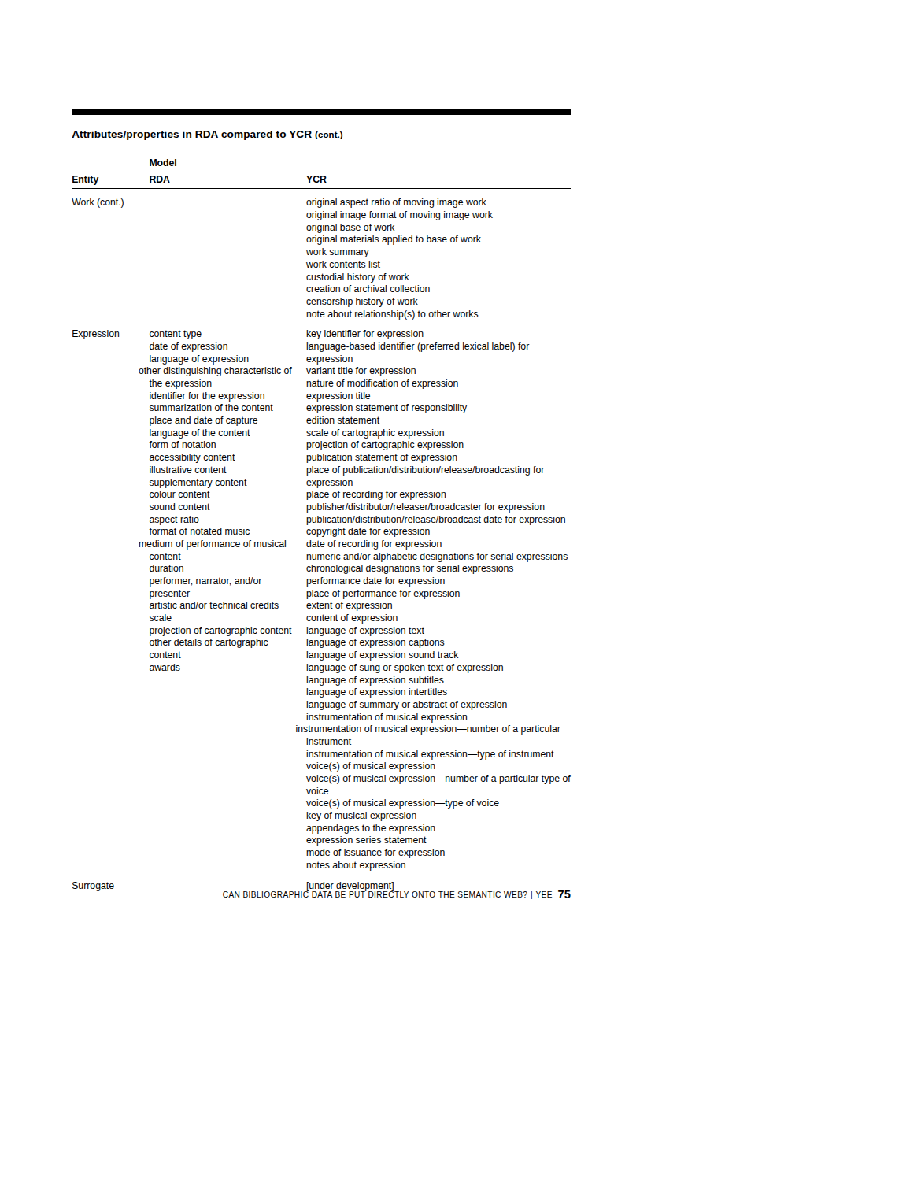Attributes/properties in RDA compared to YCR (cont.)
| | Model |
| --- | --- |
| Entity | RDA | YCR |
| Work (cont.) | | original aspect ratio of moving image work original image format of moving image work original base of work original materials applied to base of work work summary work contents list custodial history of work creation of archival collection censorship history of work note about relationship(s) to other works |
| Expression | content type date of expression language of expression other distinguishing characteristic of the expression identifier for the expression summarization of the content place and date of capture language of the content form of notation accessibility content illustrative content supplementary content colour content sound content aspect ratio format of notated music medium of performance of musical content duration performer, narrator, and/or presenter artistic and/or technical credits scale projection of cartographic content other details of cartographic content awards | key identifier for expression language-based identifier (preferred lexical label) for expression variant title for expression nature of modification of expression expression title expression statement of responsibility edition statement scale of cartographic expression projection of cartographic expression publication statement of expression place of publication/distribution/release/broadcasting for expression place of recording for expression publisher/distributor/releaser/broadcaster for expression publication/distribution/release/broadcast date for expression copyright date for expression date of recording for expression numeric and/or alphabetic designations for serial expressions chronological designations for serial expressions performance date for expression place of performance for expression extent of expression content of expression language of expression text language of expression captions language of expression sound track language of sung or spoken text of expression language of expression subtitles language of expression intertitles language of summary or abstract of expression instrumentation of musical expression instrumentation of musical expression—number of a particular instrument instrumentation of musical expression—type of instrument voice(s) of musical expression voice(s) of musical expression—number of a particular type of voice voice(s) of musical expression—type of voice key of musical expression appendages to the expression expression series statement mode of issuance for expression notes about expression |
| Surrogate | | [under development] |
CAN BIBLIOGRAPHIC DATA BE PUT DIRECTLY ONTO THE SEMANTIC WEB?|YEE75